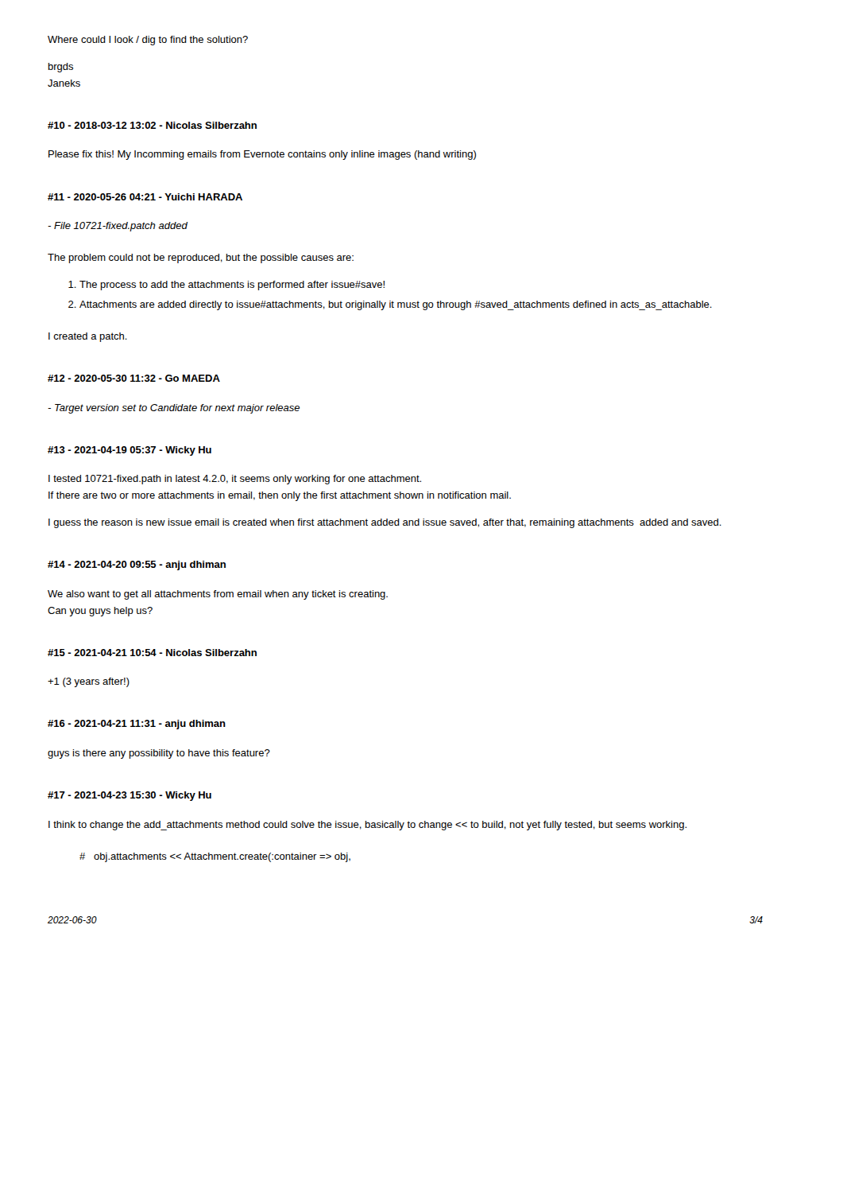Where could I look / dig to find the solution?
brgds
Janeks
#10 - 2018-03-12 13:02 - Nicolas Silberzahn
Please fix this! My Incomming emails from Evernote contains only inline images (hand writing)
#11 - 2020-05-26 04:21 - Yuichi HARADA
- File 10721-fixed.patch added
The problem could not be reproduced, but the possible causes are:
The process to add the attachments is performed after issue#save!
Attachments are added directly to issue#attachments, but originally it must go through #saved_attachments defined in acts_as_attachable.
I created a patch.
#12 - 2020-05-30 11:32 - Go MAEDA
- Target version set to Candidate for next major release
#13 - 2021-04-19 05:37 - Wicky Hu
I tested 10721-fixed.path in latest 4.2.0, it seems only working for one attachment.
If there are two or more attachments in email, then only the first attachment shown in notification mail.
I guess the reason is new issue email is created when first attachment added and issue saved, after that, remaining attachments added and saved.
#14 - 2021-04-20 09:55 - anju dhiman
We also want to get all attachments from email when any ticket is creating.
Can you guys help us?
#15 - 2021-04-21 10:54 - Nicolas Silberzahn
+1 (3 years after!)
#16 - 2021-04-21 11:31 - anju dhiman
guys is there any possibility to have this feature?
#17 - 2021-04-23 15:30 - Wicky Hu
I think to change the add_attachments method could solve the issue, basically to change << to build, not yet fully tested, but seems working.
# obj.attachments << Attachment.create(:container => obj,
2022-06-30 3/4